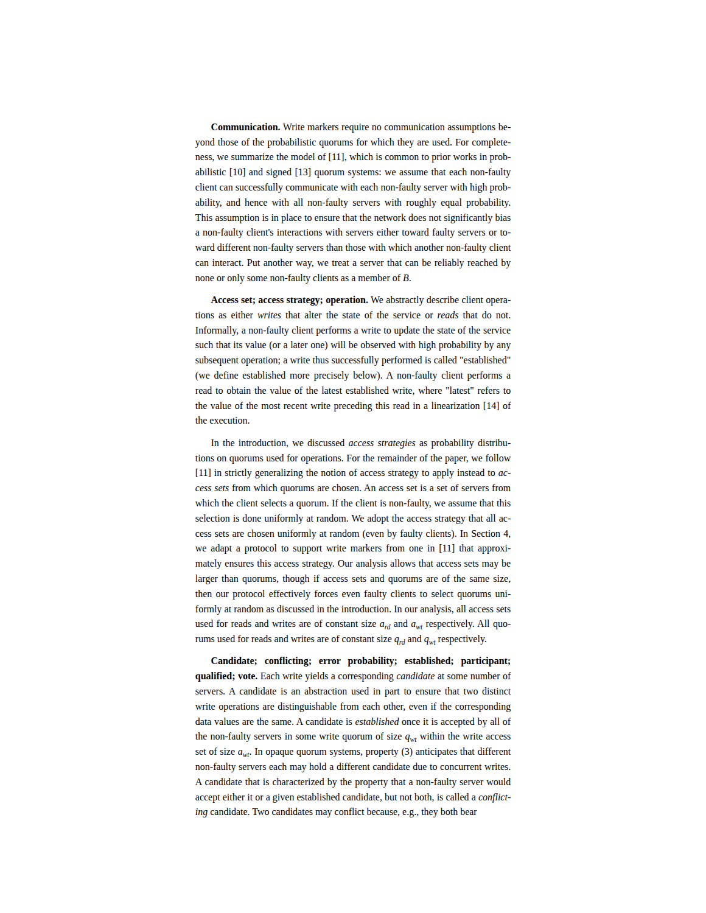Communication. Write markers require no communication assumptions beyond those of the probabilistic quorums for which they are used. For completeness, we summarize the model of [11], which is common to prior works in probabilistic [10] and signed [13] quorum systems: we assume that each non-faulty client can successfully communicate with each non-faulty server with high probability, and hence with all non-faulty servers with roughly equal probability. This assumption is in place to ensure that the network does not significantly bias a non-faulty client's interactions with servers either toward faulty servers or toward different non-faulty servers than those with which another non-faulty client can interact. Put another way, we treat a server that can be reliably reached by none or only some non-faulty clients as a member of B.
Access set; access strategy; operation. We abstractly describe client operations as either writes that alter the state of the service or reads that do not. Informally, a non-faulty client performs a write to update the state of the service such that its value (or a later one) will be observed with high probability by any subsequent operation; a write thus successfully performed is called "established" (we define established more precisely below). A non-faulty client performs a read to obtain the value of the latest established write, where "latest" refers to the value of the most recent write preceding this read in a linearization [14] of the execution.
In the introduction, we discussed access strategies as probability distributions on quorums used for operations. For the remainder of the paper, we follow [11] in strictly generalizing the notion of access strategy to apply instead to access sets from which quorums are chosen. An access set is a set of servers from which the client selects a quorum. If the client is non-faulty, we assume that this selection is done uniformly at random. We adopt the access strategy that all access sets are chosen uniformly at random (even by faulty clients). In Section 4, we adapt a protocol to support write markers from one in [11] that approximately ensures this access strategy. Our analysis allows that access sets may be larger than quorums, though if access sets and quorums are of the same size, then our protocol effectively forces even faulty clients to select quorums uniformly at random as discussed in the introduction. In our analysis, all access sets used for reads and writes are of constant size ard and awt respectively. All quorums used for reads and writes are of constant size qrd and qwt respectively.
Candidate; conflicting; error probability; established; participant; qualified; vote. Each write yields a corresponding candidate at some number of servers. A candidate is an abstraction used in part to ensure that two distinct write operations are distinguishable from each other, even if the corresponding data values are the same. A candidate is established once it is accepted by all of the non-faulty servers in some write quorum of size qwt within the write access set of size awt. In opaque quorum systems, property (3) anticipates that different non-faulty servers each may hold a different candidate due to concurrent writes. A candidate that is characterized by the property that a non-faulty server would accept either it or a given established candidate, but not both, is called a conflicting candidate. Two candidates may conflict because, e.g., they both bear